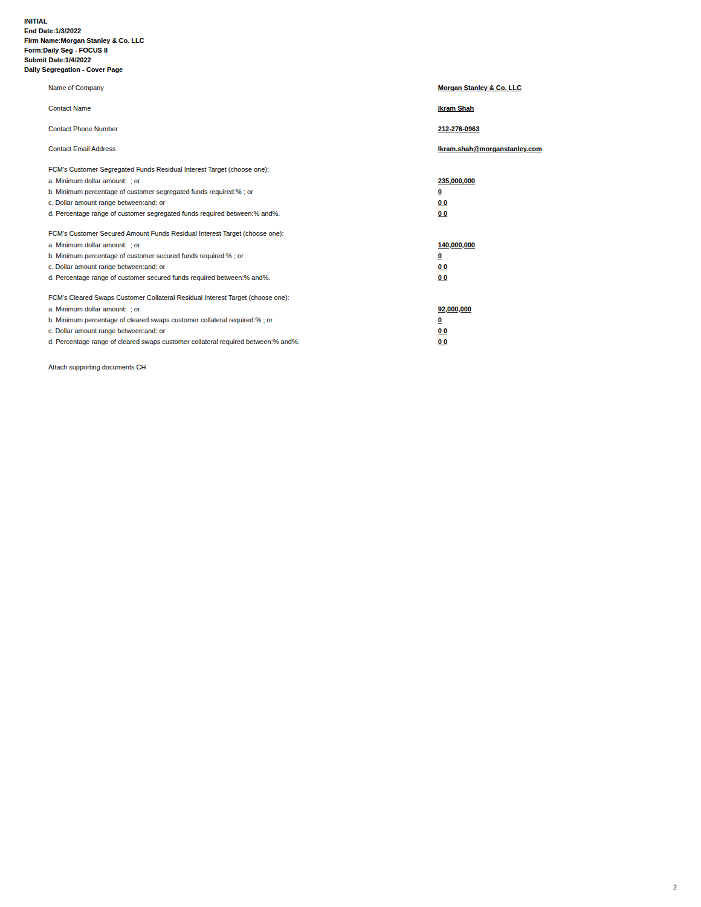INITIAL
End Date:1/3/2022
Firm Name:Morgan Stanley & Co. LLC
Form:Daily Seg - FOCUS II
Submit Date:1/4/2022
Daily Segregation - Cover Page
| Name of Company | Morgan Stanley & Co. LLC |
| Contact Name | Ikram Shah |
| Contact Phone Number | 212-276-0963 |
| Contact Email Address | Ikram.shah@morganstanley.com |
FCM's Customer Segregated Funds Residual Interest Target (choose one):
a. Minimum dollar amount: ; or 235,000,000
b. Minimum percentage of customer segregated funds required:% ; or 0
c. Dollar amount range between:and; or 0 0
d. Percentage range of customer segregated funds required between:% and%. 0 0
FCM's Customer Secured Amount Funds Residual Interest Target (choose one):
a. Minimum dollar amount: ; or 140,000,000
b. Minimum percentage of customer secured funds required:% ; or 0
c. Dollar amount range between:and; or 0 0
d. Percentage range of customer secured funds required between:% and%. 0 0
FCM's Cleared Swaps Customer Collateral Residual Interest Target (choose one):
a. Minimum dollar amount: ; or 92,000,000
b. Minimum percentage of cleared swaps customer collateral required:% ; or 0
c. Dollar amount range between:and; or 0 0
d. Percentage range of cleared swaps customer collateral required between:% and%. 0 0
Attach supporting documents CH
2